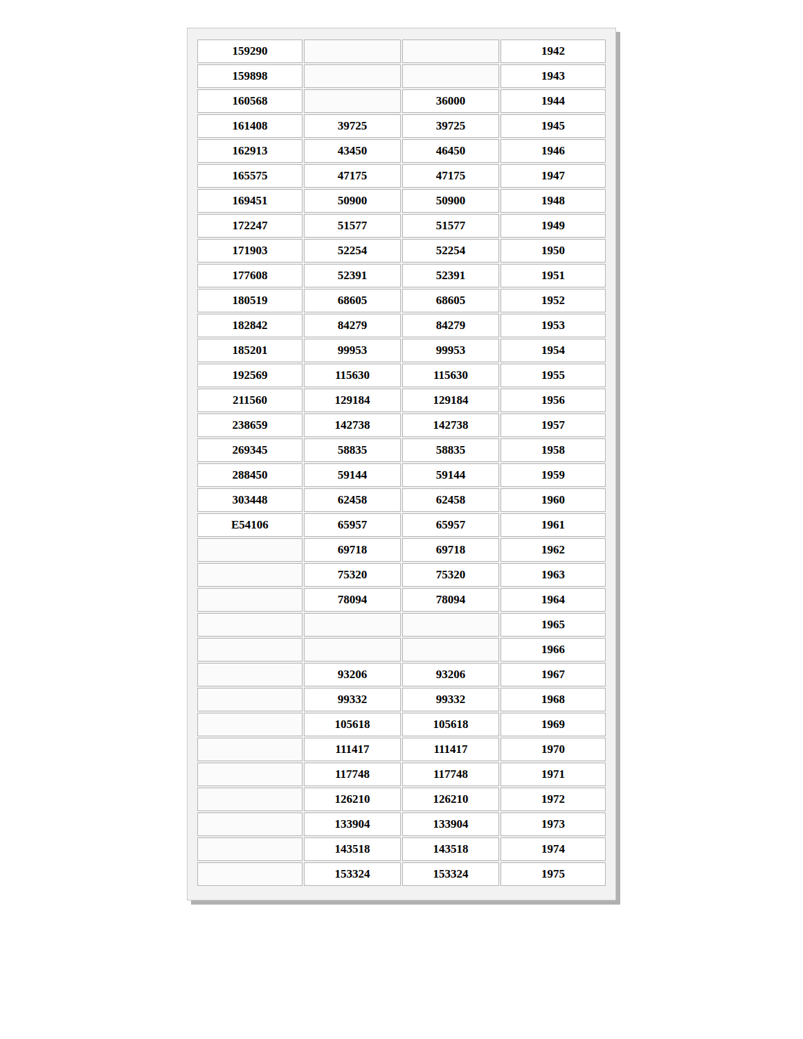| 159290 | | | 1942 |
| 159898 | | | 1943 |
| 160568 | | 36000 | 1944 |
| 161408 | 39725 | 39725 | 1945 |
| 162913 | 43450 | 46450 | 1946 |
| 165575 | 47175 | 47175 | 1947 |
| 169451 | 50900 | 50900 | 1948 |
| 172247 | 51577 | 51577 | 1949 |
| 171903 | 52254 | 52254 | 1950 |
| 177608 | 52391 | 52391 | 1951 |
| 180519 | 68605 | 68605 | 1952 |
| 182842 | 84279 | 84279 | 1953 |
| 185201 | 99953 | 99953 | 1954 |
| 192569 | 115630 | 115630 | 1955 |
| 211560 | 129184 | 129184 | 1956 |
| 238659 | 142738 | 142738 | 1957 |
| 269345 | 58835 | 58835 | 1958 |
| 288450 | 59144 | 59144 | 1959 |
| 303448 | 62458 | 62458 | 1960 |
| E54106 | 65957 | 65957 | 1961 |
| | 69718 | 69718 | 1962 |
| | 75320 | 75320 | 1963 |
| | 78094 | 78094 | 1964 |
| | | | 1965 |
| | | | 1966 |
| | 93206 | 93206 | 1967 |
| | 99332 | 99332 | 1968 |
| | 105618 | 105618 | 1969 |
| | 111417 | 111417 | 1970 |
| | 117748 | 117748 | 1971 |
| | 126210 | 126210 | 1972 |
| | 133904 | 133904 | 1973 |
| | 143518 | 143518 | 1974 |
| | 153324 | 153324 | 1975 |